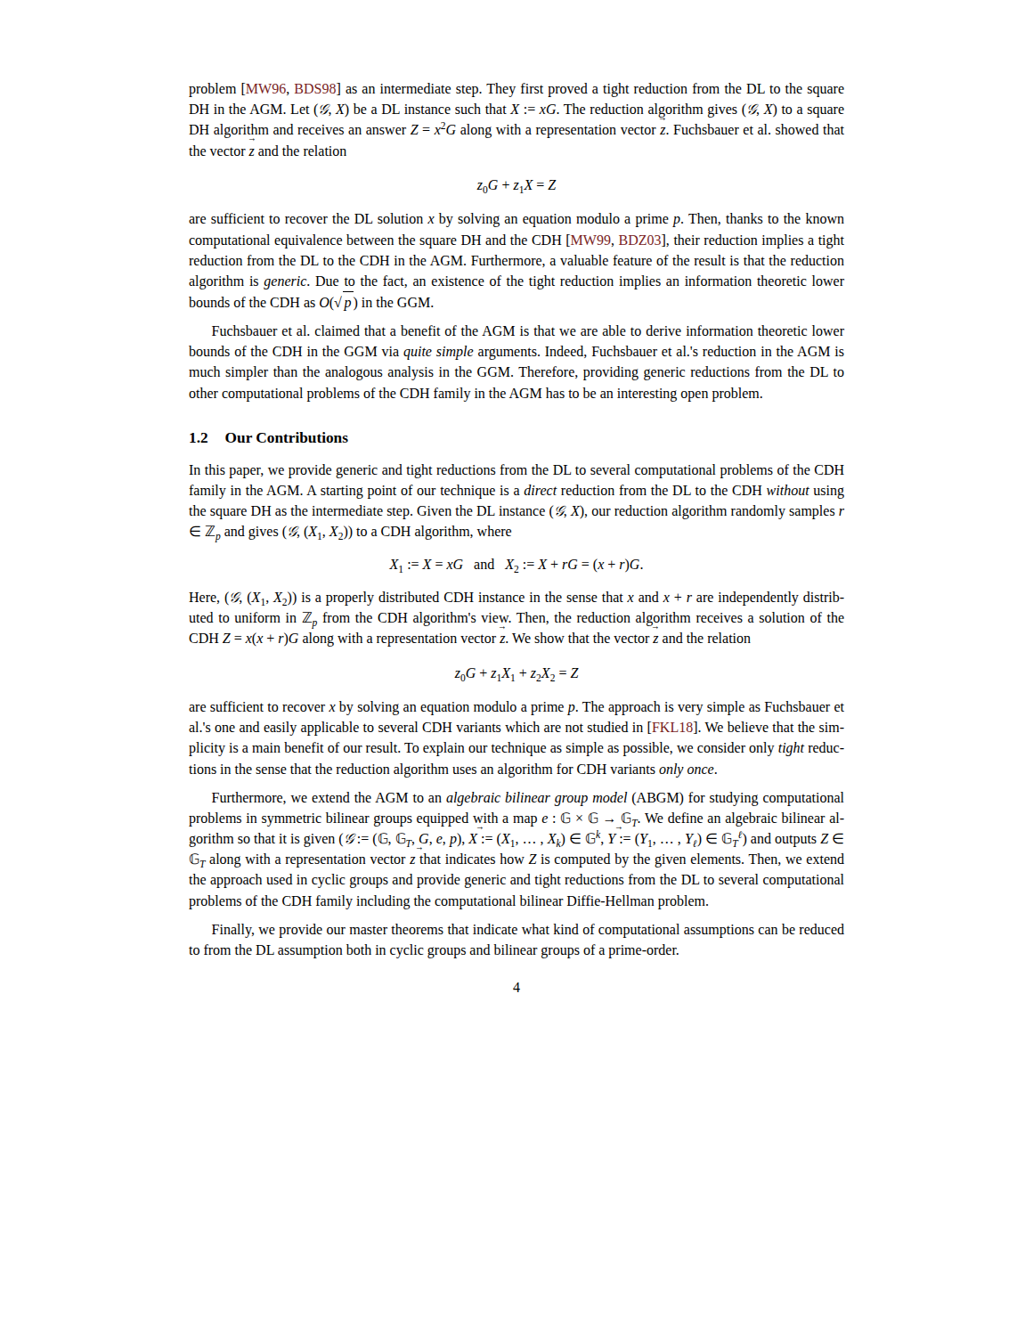problem [MW96, BDS98] as an intermediate step. They first proved a tight reduction from the DL to the square DH in the AGM. Let (𝒢, X) be a DL instance such that X := xG. The reduction algorithm gives (𝒢, X) to a square DH algorithm and receives an answer Z = x2G along with a representation vector z. Fuchsbauer et al. showed that the vector z and the relation
z0G + z1X = Z
are sufficient to recover the DL solution x by solving an equation modulo a prime p. Then, thanks to the known computational equivalence between the square DH and the CDH [MW99, BDZ03], their reduction implies a tight reduction from the DL to the CDH in the AGM. Furthermore, a valuable feature of the result is that the reduction algorithm is generic. Due to the fact, an existence of the tight reduction implies an information theoretic lower bounds of the CDH as O(√p) in the GGM.
Fuchsbauer et al. claimed that a benefit of the AGM is that we are able to derive information theoretic lower bounds of the CDH in the GGM via quite simple arguments. Indeed, Fuchsbauer et al.'s reduction in the AGM is much simpler than the analogous analysis in the GGM. Therefore, providing generic reductions from the DL to other computational problems of the CDH family in the AGM has to be an interesting open problem.
1.2 Our Contributions
In this paper, we provide generic and tight reductions from the DL to several computational problems of the CDH family in the AGM. A starting point of our technique is a direct reduction from the DL to the CDH without using the square DH as the intermediate step. Given the DL instance (𝒢, X), our reduction algorithm randomly samples r ∈ ℤp and gives (𝒢, (X1, X2)) to a CDH algorithm, where
X1 := X = xG and X2 := X + rG = (x + r)G.
Here, (𝒢, (X1, X2)) is a properly distributed CDH instance in the sense that x and x + r are independently distributed to uniform in ℤp from the CDH algorithm's view. Then, the reduction algorithm receives a solution of the CDH Z = x(x + r)G along with a representation vector z. We show that the vector z and the relation
z0G + z1X1 + z2X2 = Z
are sufficient to recover x by solving an equation modulo a prime p. The approach is very simple as Fuchsbauer et al.'s one and easily applicable to several CDH variants which are not studied in [FKL18]. We believe that the simplicity is a main benefit of our result. To explain our technique as simple as possible, we consider only tight reductions in the sense that the reduction algorithm uses an algorithm for CDH variants only once.
Furthermore, we extend the AGM to an algebraic bilinear group model (ABGM) for studying computational problems in symmetric bilinear groups equipped with a map e : 𝔾 × 𝔾 → 𝔾T. We define an algebraic bilinear algorithm so that it is given (𝒢 := (𝔾, 𝔾T, G, e, p), X := (X1, … , Xk) ∈ 𝔾k, Y := (Y1, … , Yℓ) ∈ 𝔾Tℓ) and outputs Z ∈ 𝔾T along with a representation vector z that indicates how Z is computed by the given elements. Then, we extend the approach used in cyclic groups and provide generic and tight reductions from the DL to several computational problems of the CDH family including the computational bilinear Diffie-Hellman problem.
Finally, we provide our master theorems that indicate what kind of computational assumptions can be reduced to from the DL assumption both in cyclic groups and bilinear groups of a prime-order.
4